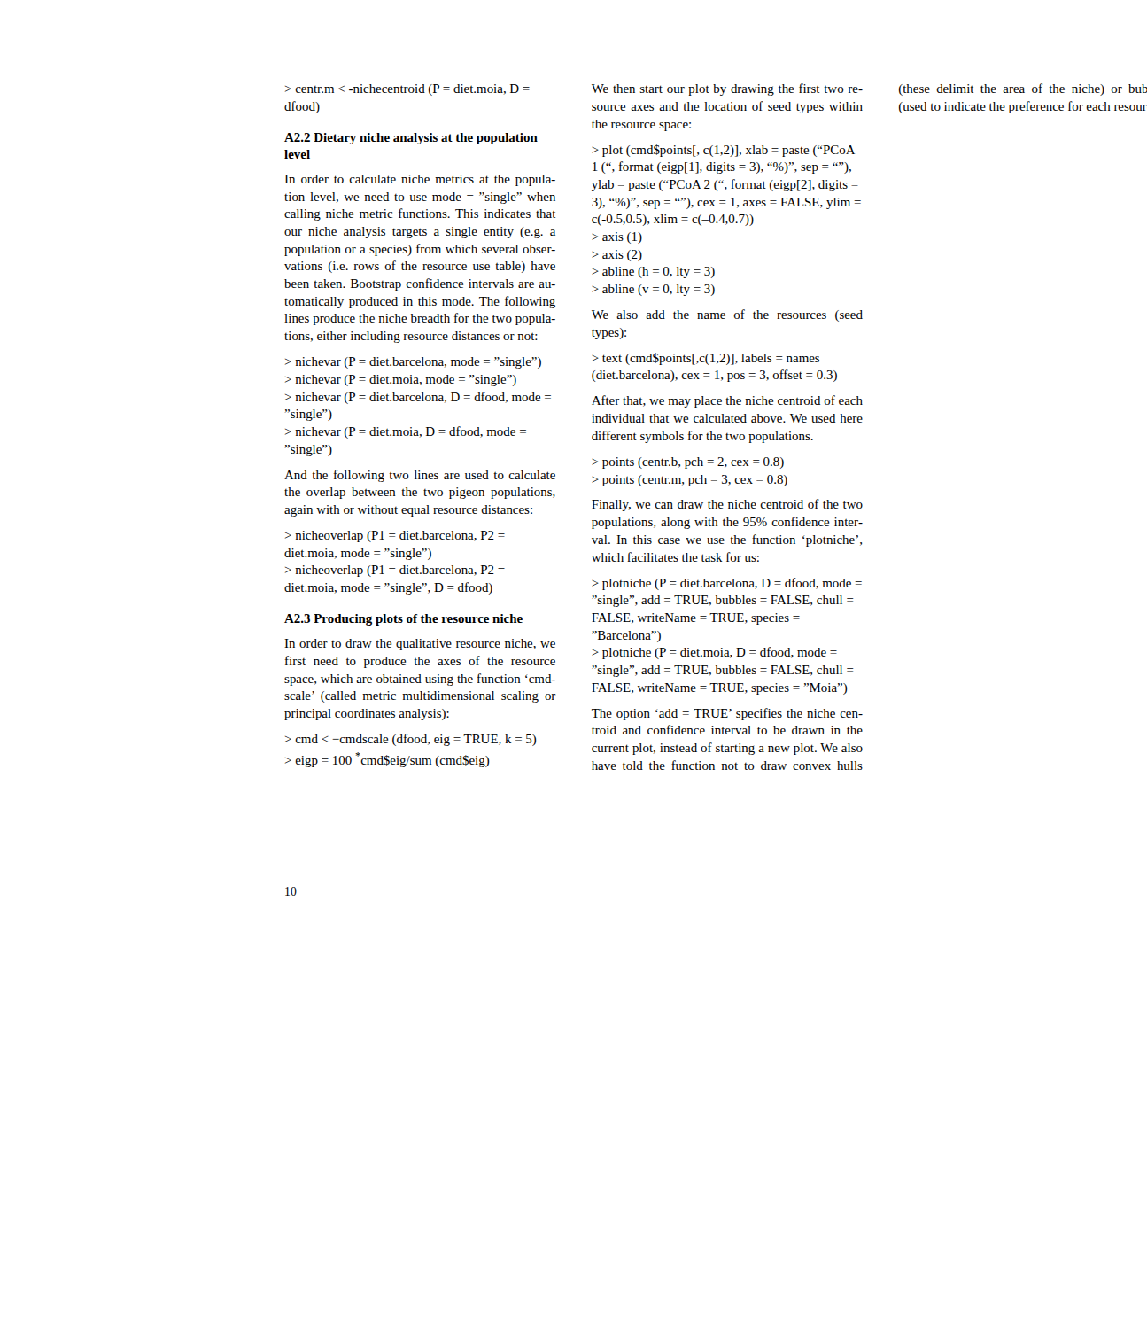centr.m < -nichecentroid (P = diet.moia, D = dfood)
A2.2 Dietary niche analysis at the population level
In order to calculate niche metrics at the population level, we need to use mode = ”single” when calling niche metric functions. This indicates that our niche analysis targets a single entity (e.g. a population or a species) from which several observations (i.e. rows of the resource use table) have been taken. Bootstrap confidence intervals are automatically produced in this mode. The following lines produce the niche breadth for the two populations, either including resource distances or not:
nichevar (P = diet.barcelona, mode = ”single”)
nichevar (P = diet.moia, mode = ”single”)
nichevar (P = diet.barcelona, D = dfood, mode = ”single”)
nichevar (P = diet.moia, D = dfood, mode = ”single”)
And the following two lines are used to calculate the overlap between the two pigeon populations, again with or without equal resource distances:
nicheoverlap (P1 = diet.barcelona, P2 = diet.moia, mode = ”single”)
nicheoverlap (P1 = diet.barcelona, P2 = diet.moia, mode = ”single”, D = dfood)
A2.3 Producing plots of the resource niche
In order to draw the qualitative resource niche, we first need to produce the axes of the resource space, which are obtained using the function ‘cmdscale’ (called metric multidimensional scaling or principal coordinates analysis):
cmd < −cmdscale (dfood, eig = TRUE, k = 5)
eigp = 100 *cmd$eig/sum (cmd$eig)
We then start our plot by drawing the first two resource axes and the location of seed types within the resource space:
plot (cmd$points[, c(1,2)], xlab = paste (“PCoA 1 (“, format (eigp[1], digits = 3), “%)”, sep = “”), ylab = paste (“PCoA 2 (“, format (eigp[2], digits = 3), “%)”, sep = “”), cex = 1, axes = FALSE, ylim = c(-0.5,0.5), xlim = c(–0.4,0.7))
axis (1)
axis (2)
abline (h = 0, lty = 3)
abline (v = 0, lty = 3)
We also add the name of the resources (seed types):
text (cmd$points[,c(1,2)], labels = names (diet.barcelona), cex = 1, pos = 3, offset = 0.3)
After that, we may place the niche centroid of each individual that we calculated above. We used here different symbols for the two populations.
points (centr.b, pch = 2, cex = 0.8)
points (centr.m, pch = 3, cex = 0.8)
Finally, we can draw the niche centroid of the two populations, along with the 95% confidence interval. In this case we use the function ‘plotniche’, which facilitates the task for us:
plotniche (P = diet.barcelona, D = dfood, mode = ”single”, add = TRUE, bubbles = FALSE, chull = FALSE, writeName = TRUE, species = ”Barcelona”)
plotniche (P = diet.moia, D = dfood, mode = ”single”, add = TRUE, bubbles = FALSE, chull = FALSE, writeName = TRUE, species = ”Moia”)
The option ‘add = TRUE’ specifies the niche centroid and confidence interval to be drawn in the current plot, instead of starting a new plot. We also have told the function not to draw convex hulls (these delimit the area of the niche) or bubbles (used to indicate the preference for each resource).
10